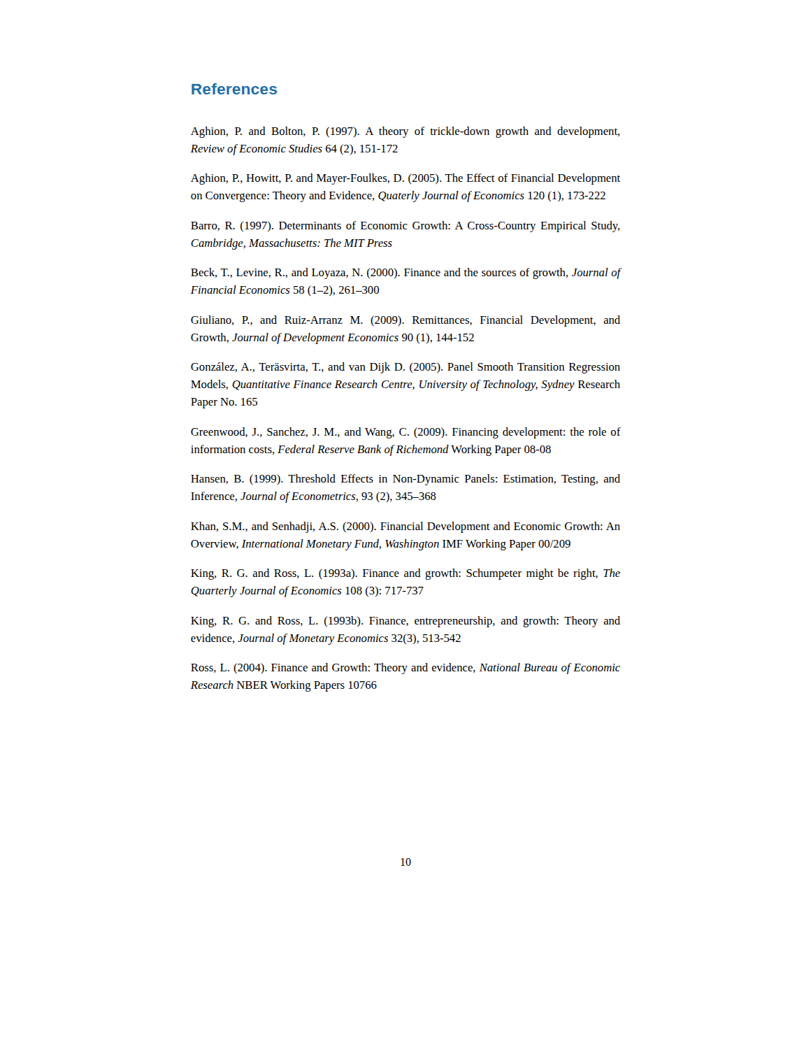References
Aghion, P. and Bolton, P. (1997). A theory of trickle-down growth and development, Review of Economic Studies 64 (2), 151-172
Aghion, P., Howitt, P. and Mayer-Foulkes, D. (2005). The Effect of Financial Development on Convergence: Theory and Evidence, Quaterly Journal of Economics 120 (1), 173-222
Barro, R. (1997). Determinants of Economic Growth: A Cross-Country Empirical Study, Cambridge, Massachusetts: The MIT Press
Beck, T., Levine, R., and Loyaza, N. (2000). Finance and the sources of growth, Journal of Financial Economics 58 (1–2), 261–300
Giuliano, P., and Ruiz-Arranz M. (2009). Remittances, Financial Development, and Growth, Journal of Development Economics 90 (1), 144-152
González, A., Teräsvirta, T., and van Dijk D. (2005). Panel Smooth Transition Regression Models, Quantitative Finance Research Centre, University of Technology, Sydney Research Paper No. 165
Greenwood, J., Sanchez, J. M., and Wang, C. (2009). Financing development: the role of information costs, Federal Reserve Bank of Richemond Working Paper 08-08
Hansen, B. (1999). Threshold Effects in Non-Dynamic Panels: Estimation, Testing, and Inference, Journal of Econometrics, 93 (2), 345–368
Khan, S.M., and Senhadji, A.S. (2000). Financial Development and Economic Growth: An Overview, International Monetary Fund, Washington IMF Working Paper 00/209
King, R. G. and Ross, L. (1993a). Finance and growth: Schumpeter might be right, The Quarterly Journal of Economics 108 (3): 717-737
King, R. G. and Ross, L. (1993b). Finance, entrepreneurship, and growth: Theory and evidence, Journal of Monetary Economics 32(3), 513-542
Ross, L. (2004). Finance and Growth: Theory and evidence, National Bureau of Economic Research NBER Working Papers 10766
10